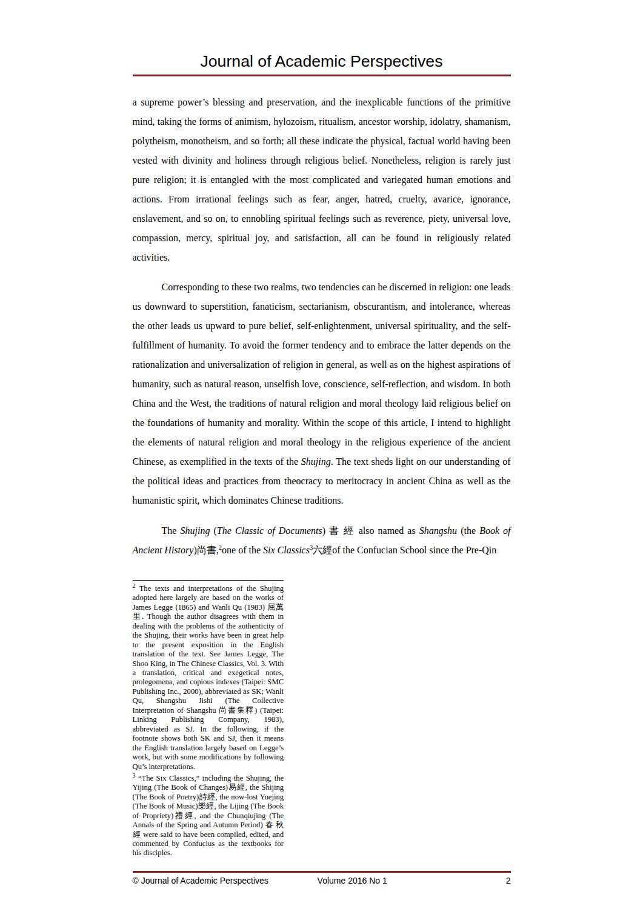Journal of Academic Perspectives
a supreme power’s blessing and preservation, and the inexplicable functions of the primitive mind, taking the forms of animism, hylozoism, ritualism, ancestor worship, idolatry, shamanism, polytheism, monotheism, and so forth; all these indicate the physical, factual world having been vested with divinity and holiness through religious belief. Nonetheless, religion is rarely just pure religion; it is entangled with the most complicated and variegated human emotions and actions. From irrational feelings such as fear, anger, hatred, cruelty, avarice, ignorance, enslavement, and so on, to ennobling spiritual feelings such as reverence, piety, universal love, compassion, mercy, spiritual joy, and satisfaction, all can be found in religiously related activities.
Corresponding to these two realms, two tendencies can be discerned in religion: one leads us downward to superstition, fanaticism, sectarianism, obscurantism, and intolerance, whereas the other leads us upward to pure belief, self-enlightenment, universal spirituality, and the self-fulfillment of humanity. To avoid the former tendency and to embrace the latter depends on the rationalization and universalization of religion in general, as well as on the highest aspirations of humanity, such as natural reason, unselfish love, conscience, self-reflection, and wisdom. In both China and the West, the traditions of natural religion and moral theology laid religious belief on the foundations of humanity and morality. Within the scope of this article, I intend to highlight the elements of natural religion and moral theology in the religious experience of the ancient Chinese, as exemplified in the texts of the Shujing. The text sheds light on our understanding of the political ideas and practices from theocracy to meritocracy in ancient China as well as the humanistic spirit, which dominates Chinese traditions.
The Shujing (The Classic of Documents) 書 經 also named as Shangshu (the Book of Ancient History)尚書,2one of the Six Classics3六經of the Confucian School since the Pre-Qin
2 The texts and interpretations of the Shujing adopted here largely are based on the works of James Legge (1865) and Wanli Qu (1983) 屈萬里. Though the author disagrees with them in dealing with the problems of the authenticity of the Shujing, their works have been in great help to the present exposition in the English translation of the text. See James Legge, The Shoo King, in The Chinese Classics, Vol. 3. With a translation, critical and exegetical notes, prolegomena, and copious indexes (Taipei: SMC Publishing Inc., 2000), abbreviated as SK; Wanli Qu, Shangshu Jishi (The Collective Interpretation of Shangshu 尚書集釋) (Taipei: Linking Publishing Company, 1983), abbreviated as SJ. In the following, if the footnote shows both SK and SJ, then it means the English translation largely based on Legge’s work, but with some modifications by following Qu’s interpretations.
3 “The Six Classics,” including the Shujing, the Yijing (The Book of Changes)易經, the Shijing (The Book of Poetry)詩經, the now-lost Yuejing (The Book of Music)樂經, the Lijing (The Book of Propriety)禮經, and the Chunqiujing (The Annals of the Spring and Autumn Period) 春 秋 經 were said to have been compiled, edited, and commented by Confucius as the textbooks for his disciples.
© Journal of Academic Perspectives
Volume 2016 No 1
2